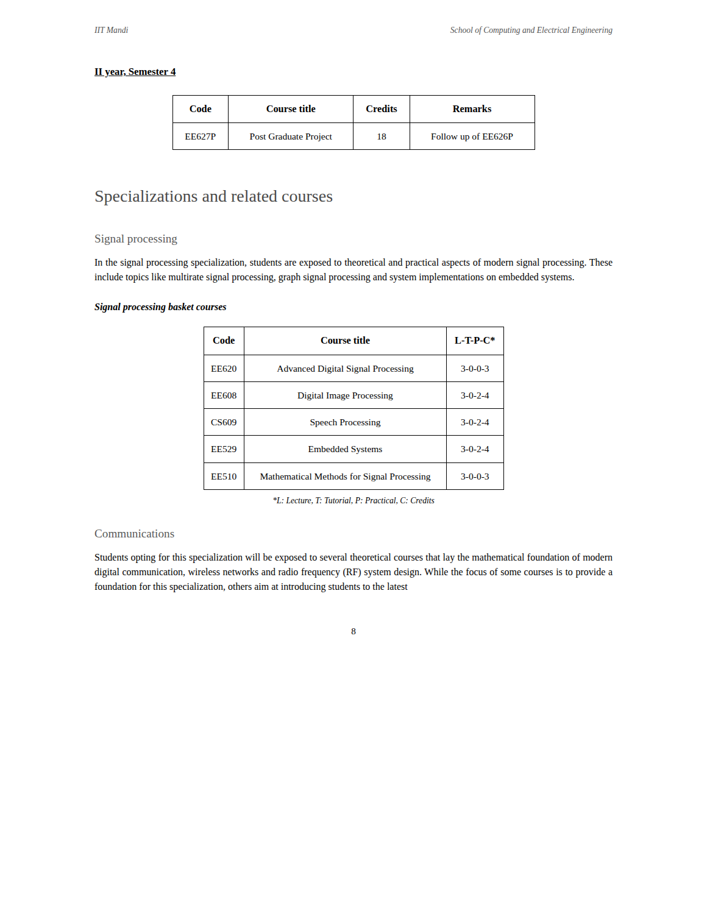IIT Mandi School of Computing and Electrical Engineering
II year, Semester 4
| Code | Course title | Credits | Remarks |
| --- | --- | --- | --- |
| EE627P | Post Graduate Project | 18 | Follow up of EE626P |
Specializations and related courses
Signal processing
In the signal processing specialization, students are exposed to theoretical and practical aspects of modern signal processing. These include topics like multirate signal processing, graph signal processing and system implementations on embedded systems.
Signal processing basket courses
| Code | Course title | L-T-P-C* |
| --- | --- | --- |
| EE620 | Advanced Digital Signal Processing | 3-0-0-3 |
| EE608 | Digital Image Processing | 3-0-2-4 |
| CS609 | Speech Processing | 3-0-2-4 |
| EE529 | Embedded Systems | 3-0-2-4 |
| EE510 | Mathematical Methods for Signal Processing | 3-0-0-3 |
*L: Lecture, T: Tutorial, P: Practical, C: Credits
Communications
Students opting for this specialization will be exposed to several theoretical courses that lay the mathematical foundation of modern digital communication, wireless networks and radio frequency (RF) system design. While the focus of some courses is to provide a foundation for this specialization, others aim at introducing students to the latest
8